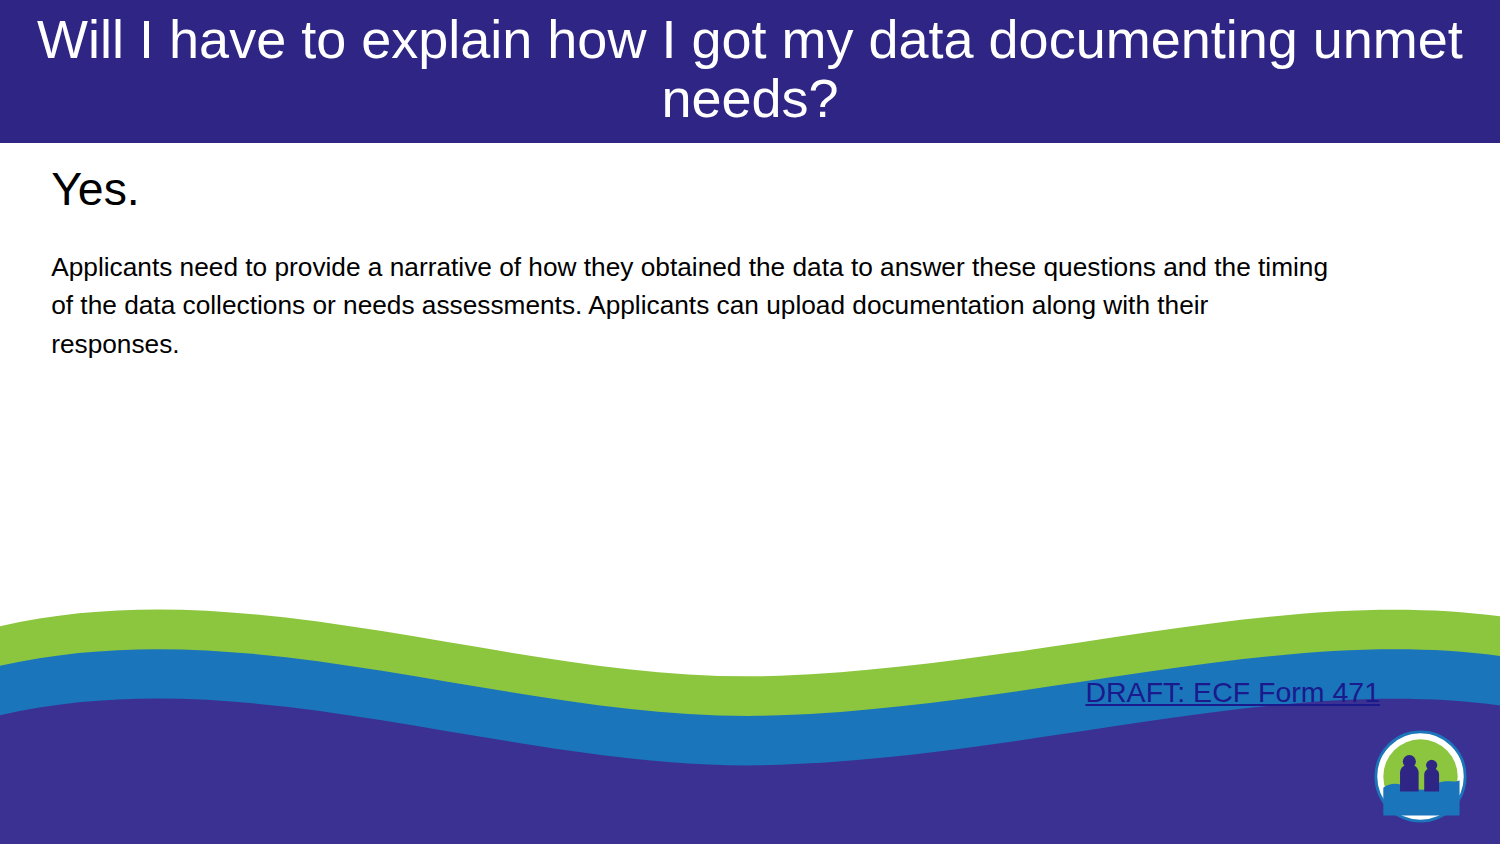Will I have to explain how I got my data documenting unmet needs?
Yes.
Applicants need to provide a narrative of how they obtained the data to answer these questions and the timing of the data collections or needs assessments. Applicants can upload documentation along with their responses.
DRAFT: ECF Form 471